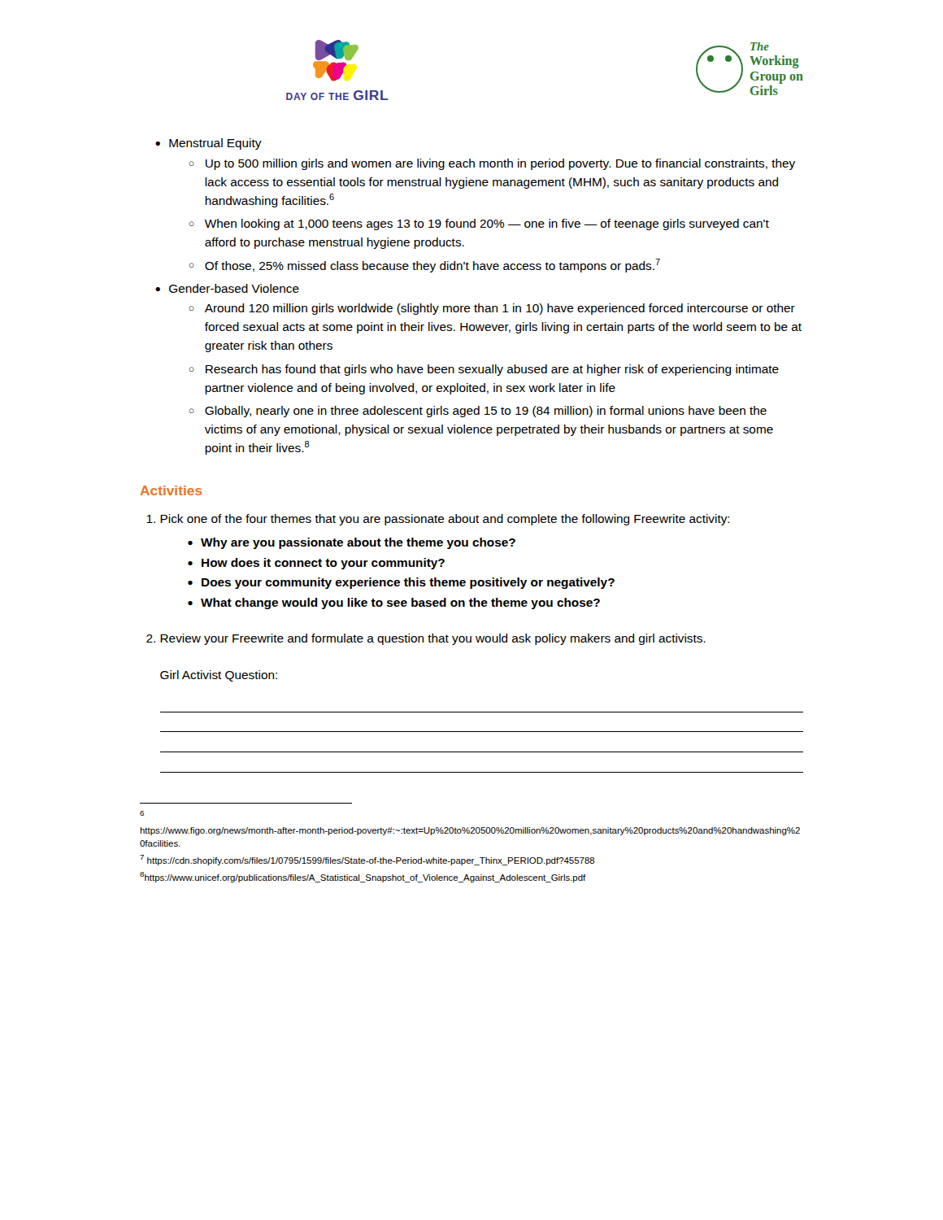DAY OF THE GIRL
The
Working
Group on
Girls
Menstrual Equity
Up to 500 million girls and women are living each month in period poverty. Due to financial constraints, they lack access to essential tools for menstrual hygiene management (MHM), such as sanitary products and handwashing facilities.6
When looking at 1,000 teens ages 13 to 19 found 20% — one in five — of teenage girls surveyed can't afford to purchase menstrual hygiene products.
Of those, 25% missed class because they didn't have access to tampons or pads.7
Gender-based Violence
Around 120 million girls worldwide (slightly more than 1 in 10) have experienced forced intercourse or other forced sexual acts at some point in their lives. However, girls living in certain parts of the world seem to be at greater risk than others
Research has found that girls who have been sexually abused are at higher risk of experiencing intimate partner violence and of being involved, or exploited, in sex work later in life
Globally, nearly one in three adolescent girls aged 15 to 19 (84 million) in formal unions have been the victims of any emotional, physical or sexual violence perpetrated by their husbands or partners at some point in their lives.8
Activities
Pick one of the four themes that you are passionate about and complete the following Freewrite activity:
Why are you passionate about the theme you chose?
How does it connect to your community?
Does your community experience this theme positively or negatively?
What change would you like to see based on the theme you chose?
Review your Freewrite and formulate a question that you would ask policy makers and girl activists.
Girl Activist Question:
6
https://www.figo.org/news/month-after-month-period-poverty#:~:text=Up%20to%20500%20million%20women,sanitary%20products%20and%20handwashing%20facilities.
7 https://cdn.shopify.com/s/files/1/0795/1599/files/State-of-the-Period-white-paper_Thinx_PERIOD.pdf?455788
8https://www.unicef.org/publications/files/A_Statistical_Snapshot_of_Violence_Against_Adolescent_Girls.pdf